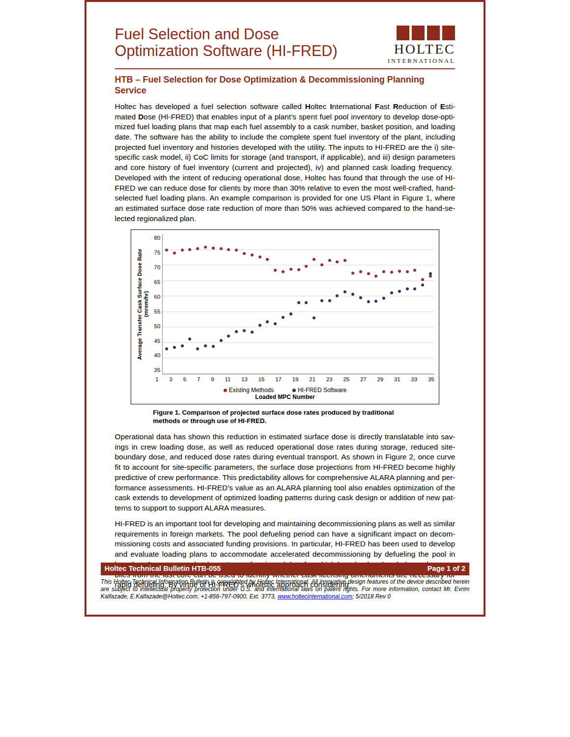Fuel Selection and Dose Optimization Software (HI-FRED)
HOLTEC
INTERNATIONAL
HTB – Fuel Selection for Dose Optimization & Decommissioning Planning Service
Holtec has developed a fuel selection software called Holtec International Fast Reduction of Estimated Dose (HI-FRED) that enables input of a plant’s spent fuel pool inventory to develop dose-optimized fuel loading plans that map each fuel assembly to a cask number, basket position, and loading date. The software has the ability to include the complete spent fuel inventory of the plant, including projected fuel inventory and histories developed with the utility. The inputs to HI-FRED are the i) site-specific cask model, ii) CoC limits for storage (and transport, if applicable), and iii) design parameters and core history of fuel inventory (current and projected), iv) and planned cask loading frequency. Developed with the intent of reducing operational dose, Holtec has found that through the use of HI-FRED we can reduce dose for clients by more than 30% relative to even the most well-crafted, hand-selected fuel loading plans. An example comparison is provided for one US Plant in Figure 1, where an estimated surface dose rate reduction of more than 50% was achieved compared to the hand-selected regionalized plan.
Average Transfer Cask Surface Dose Rate
(mrem/hr)
80
75
70
65
60
55
50
45
40
35
1
3
5
7
9
11
13
15
17
19
21
23
25
27
29
31
33
35
Existing Methods HI-FRED Software
Loaded MPC Number
Figure 1. Comparison of projected surface dose rates produced by traditional methods or through use of HI-FRED.
Operational data has shown this reduction in estimated surface dose is directly translatable into savings in crew loading dose, as well as reduced operational dose rates during storage, reduced site-boundary dose, and reduced dose rates during eventual transport. As shown in Figure 2, once curve fit to account for site-specific parameters, the surface dose projections from HI-FRED become highly predictive of crew performance. This predictability allows for comprehensive ALARA planning and performance assessments. HI-FRED’s value as an ALARA planning tool also enables optimization of the cask extends to development of optimized loading patterns during cask design or addition of new patterns to support to support ALARA measures.
HI-FRED is an important tool for developing and maintaining decommissioning plans as well as similar requirements in foreign markets. The pool defueling period can have a significant impact on decommissioning costs and associated funding provisions. In particular, HI-FRED has been used to develop and evaluate loading plans to accommodate accelerated decommissioning by defueling the pool in less than 3 years post-shutdown. Input of projected data from high heat-load and underburned assemblies from the last core can be used to identify whether cask licensing amendments are necessary for rapid defueling. By virtue of HI-FRED’s wholistic approach considering
Holtec Technical Bulletin HTB-055 Page 1 of 2
This Holtec Technical Information Bulletin is copyrighted by Holtec International. All innovative design features of the device described herein are subject to intellectual property protection under U.S. and international laws on patent rights. For more information, contact Mr. Evrim Kalfazade, E.Kalfazade@Holtec.com; +1-856-797-0900, Ext. 3773, www.holtecinternational.com; 5/2018 Rev 0